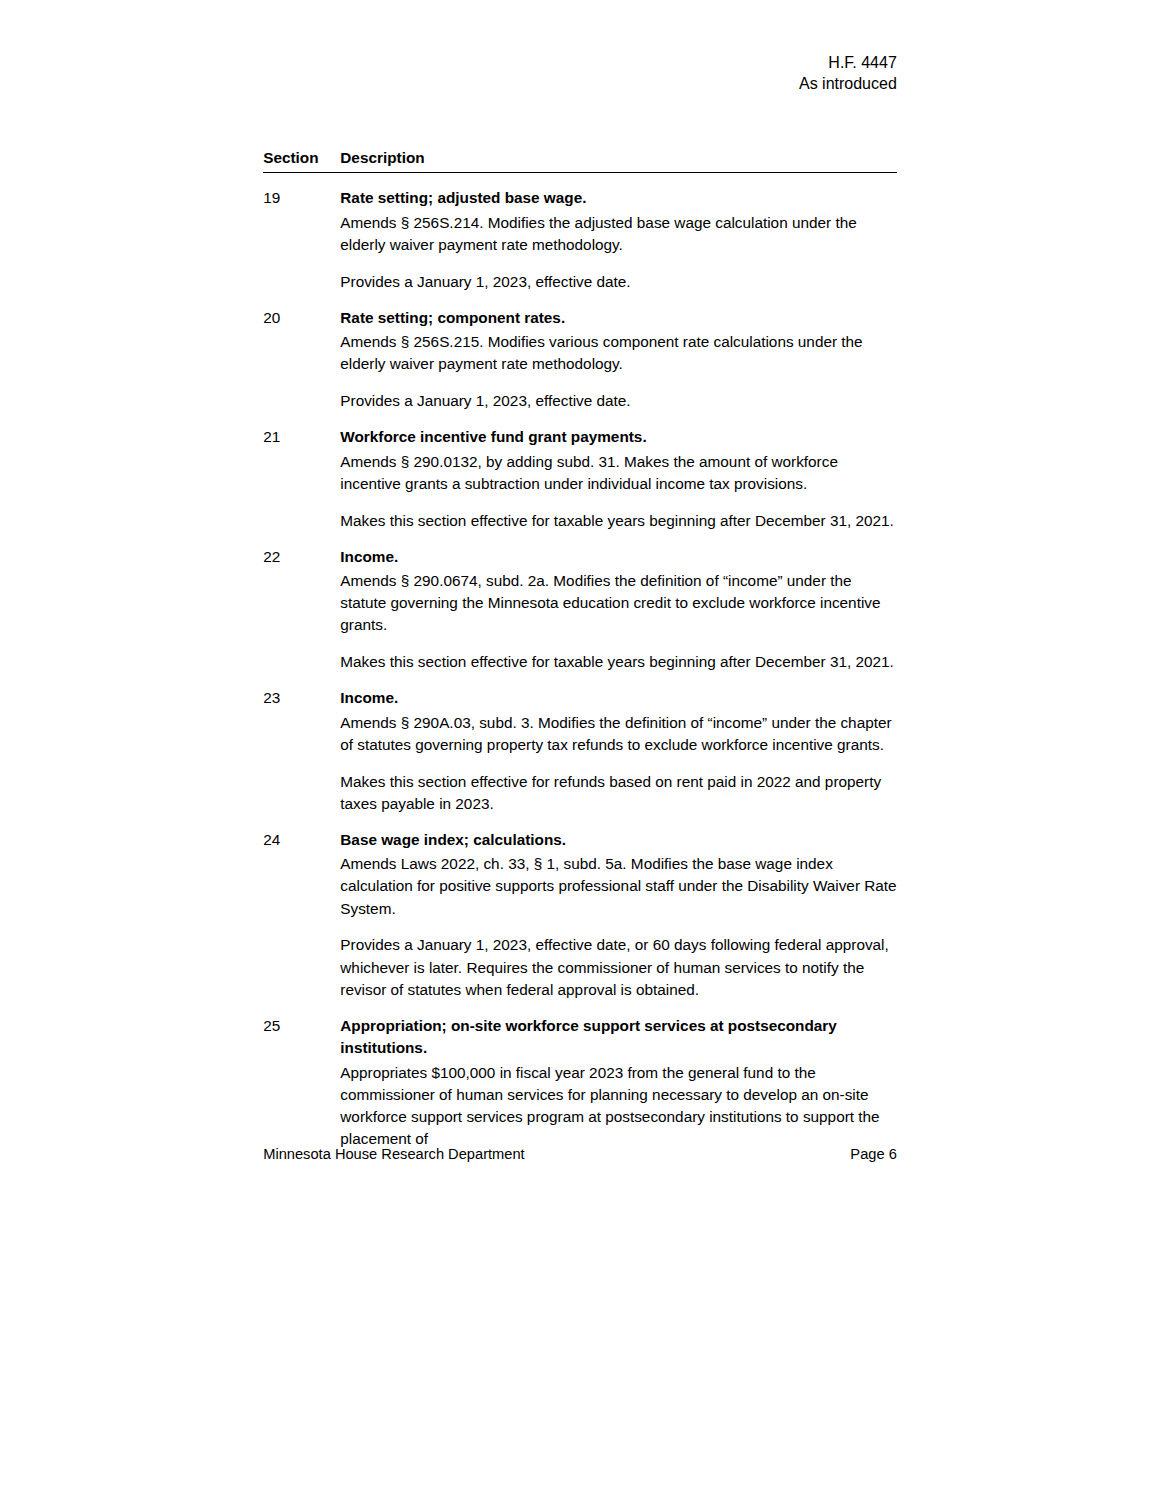H.F. 4447
As introduced
| Section | Description |
| --- | --- |
| 19 | Rate setting; adjusted base wage. Amends § 256S.214. Modifies the adjusted base wage calculation under the elderly waiver payment rate methodology. Provides a January 1, 2023, effective date. |
| 20 | Rate setting; component rates. Amends § 256S.215. Modifies various component rate calculations under the elderly waiver payment rate methodology. Provides a January 1, 2023, effective date. |
| 21 | Workforce incentive fund grant payments. Amends § 290.0132, by adding subd. 31. Makes the amount of workforce incentive grants a subtraction under individual income tax provisions. Makes this section effective for taxable years beginning after December 31, 2021. |
| 22 | Income. Amends § 290.0674, subd. 2a. Modifies the definition of “income” under the statute governing the Minnesota education credit to exclude workforce incentive grants. Makes this section effective for taxable years beginning after December 31, 2021. |
| 23 | Income. Amends § 290A.03, subd. 3. Modifies the definition of “income” under the chapter of statutes governing property tax refunds to exclude workforce incentive grants. Makes this section effective for refunds based on rent paid in 2022 and property taxes payable in 2023. |
| 24 | Base wage index; calculations. Amends Laws 2022, ch. 33, § 1, subd. 5a. Modifies the base wage index calculation for positive supports professional staff under the Disability Waiver Rate System. Provides a January 1, 2023, effective date, or 60 days following federal approval, whichever is later. Requires the commissioner of human services to notify the revisor of statutes when federal approval is obtained. |
| 25 | Appropriation; on-site workforce support services at postsecondary institutions. Appropriates $100,000 in fiscal year 2023 from the general fund to the commissioner of human services for planning necessary to develop an on-site workforce support services program at postsecondary institutions to support the placement of |
Minnesota House Research Department Page 6